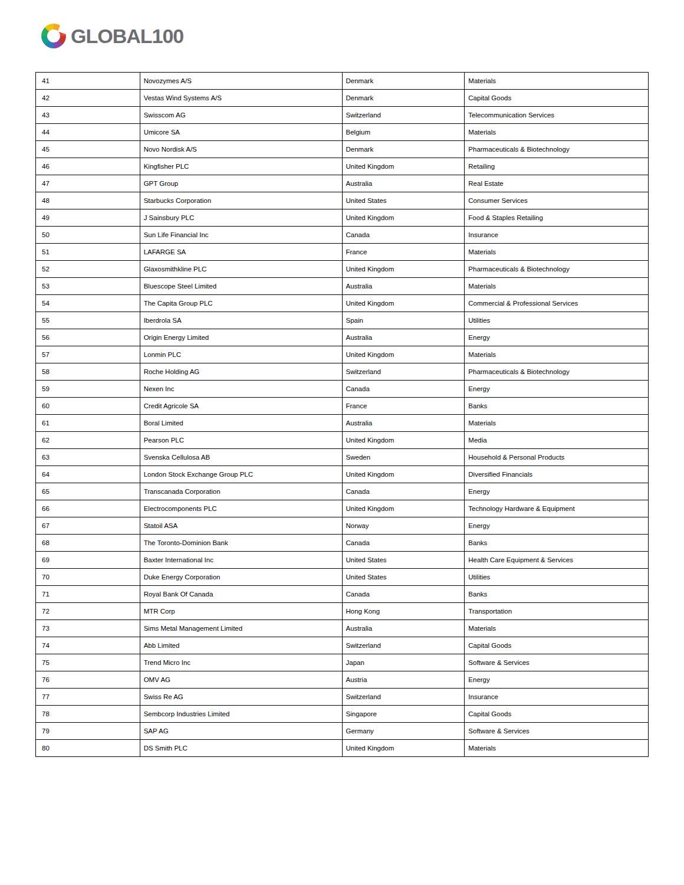GLOBAL 100
| 41 | Novozymes A/S | Denmark | Materials |
| 42 | Vestas Wind Systems A/S | Denmark | Capital Goods |
| 43 | Swisscom AG | Switzerland | Telecommunication Services |
| 44 | Umicore SA | Belgium | Materials |
| 45 | Novo Nordisk A/S | Denmark | Pharmaceuticals & Biotechnology |
| 46 | Kingfisher PLC | United Kingdom | Retailing |
| 47 | GPT Group | Australia | Real Estate |
| 48 | Starbucks Corporation | United States | Consumer Services |
| 49 | J Sainsbury PLC | United Kingdom | Food & Staples Retailing |
| 50 | Sun Life Financial Inc | Canada | Insurance |
| 51 | LAFARGE SA | France | Materials |
| 52 | Glaxosmithkline PLC | United Kingdom | Pharmaceuticals & Biotechnology |
| 53 | Bluescope Steel Limited | Australia | Materials |
| 54 | The Capita Group PLC | United Kingdom | Commercial & Professional Services |
| 55 | Iberdrola SA | Spain | Utilities |
| 56 | Origin Energy Limited | Australia | Energy |
| 57 | Lonmin PLC | United Kingdom | Materials |
| 58 | Roche Holding AG | Switzerland | Pharmaceuticals & Biotechnology |
| 59 | Nexen Inc | Canada | Energy |
| 60 | Credit Agricole SA | France | Banks |
| 61 | Boral Limited | Australia | Materials |
| 62 | Pearson PLC | United Kingdom | Media |
| 63 | Svenska Cellulosa AB | Sweden | Household & Personal Products |
| 64 | London Stock Exchange Group PLC | United Kingdom | Diversified Financials |
| 65 | Transcanada Corporation | Canada | Energy |
| 66 | Electrocomponents PLC | United Kingdom | Technology Hardware & Equipment |
| 67 | Statoil ASA | Norway | Energy |
| 68 | The Toronto-Dominion Bank | Canada | Banks |
| 69 | Baxter International Inc | United States | Health Care Equipment & Services |
| 70 | Duke Energy Corporation | United States | Utilities |
| 71 | Royal Bank Of Canada | Canada | Banks |
| 72 | MTR Corp | Hong Kong | Transportation |
| 73 | Sims Metal Management Limited | Australia | Materials |
| 74 | Abb Limited | Switzerland | Capital Goods |
| 75 | Trend Micro Inc | Japan | Software & Services |
| 76 | OMV AG | Austria | Energy |
| 77 | Swiss Re AG | Switzerland | Insurance |
| 78 | Sembcorp Industries Limited | Singapore | Capital Goods |
| 79 | SAP AG | Germany | Software & Services |
| 80 | DS Smith PLC | United Kingdom | Materials |